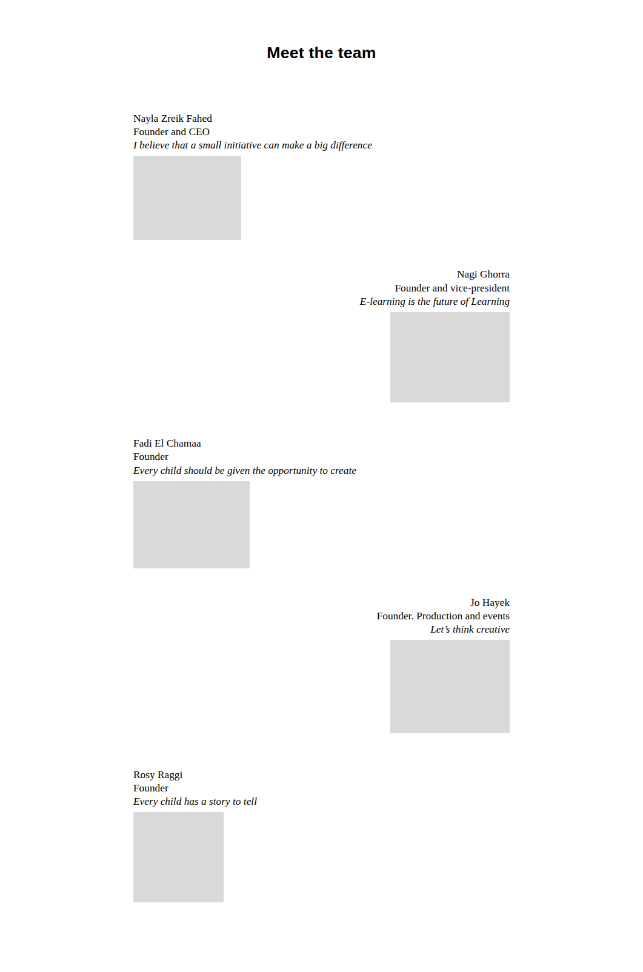Meet the team
Nayla Zreik Fahed
Founder and CEO
I believe that a small initiative can make a big difference
Nagi Ghorra
Founder and vice-president
E-learning is the future of Learning
Fadi El Chamaa
Founder
Every child should be given the opportunity to create
Jo Hayek
Founder. Production and events
Let’s think creative
Rosy Raggi
Founder
Every child has a story to tell